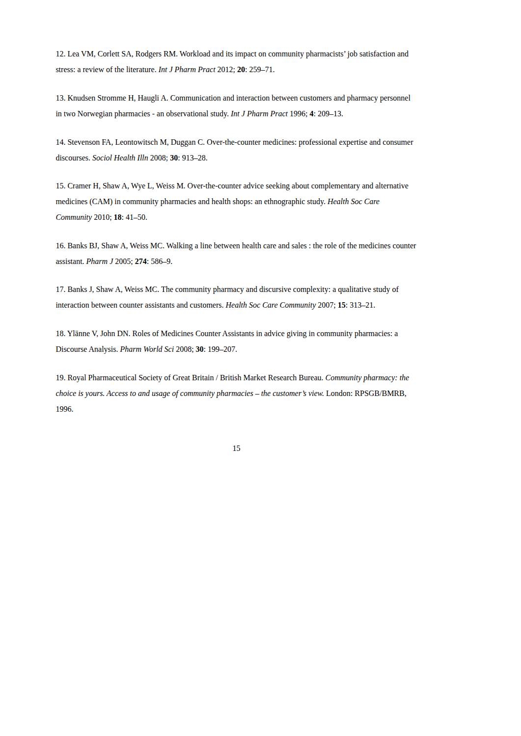Lea VM, Corlett SA, Rodgers RM. Workload and its impact on community pharmacists’ job satisfaction and stress: a review of the literature. Int J Pharm Pract 2012; 20: 259–71.
Knudsen Stromme H, Haugli A. Communication and interaction between customers and pharmacy personnel in two Norwegian pharmacies - an observational study. Int J Pharm Pract 1996; 4: 209–13.
Stevenson FA, Leontowitsch M, Duggan C. Over-the-counter medicines: professional expertise and consumer discourses. Sociol Health Illn 2008; 30: 913–28.
Cramer H, Shaw A, Wye L, Weiss M. Over-the-counter advice seeking about complementary and alternative medicines (CAM) in community pharmacies and health shops: an ethnographic study. Health Soc Care Community 2010; 18: 41–50.
Banks BJ, Shaw A, Weiss MC. Walking a line between health care and sales : the role of the medicines counter assistant. Pharm J 2005; 274: 586–9.
Banks J, Shaw A, Weiss MC. The community pharmacy and discursive complexity: a qualitative study of interaction between counter assistants and customers. Health Soc Care Community 2007; 15: 313–21.
Ylänne V, John DN. Roles of Medicines Counter Assistants in advice giving in community pharmacies: a Discourse Analysis. Pharm World Sci 2008; 30: 199–207.
Royal Pharmaceutical Society of Great Britain / British Market Research Bureau. Community pharmacy: the choice is yours. Access to and usage of community pharmacies – the customer’s view. London: RPSGB/BMRB, 1996.
15